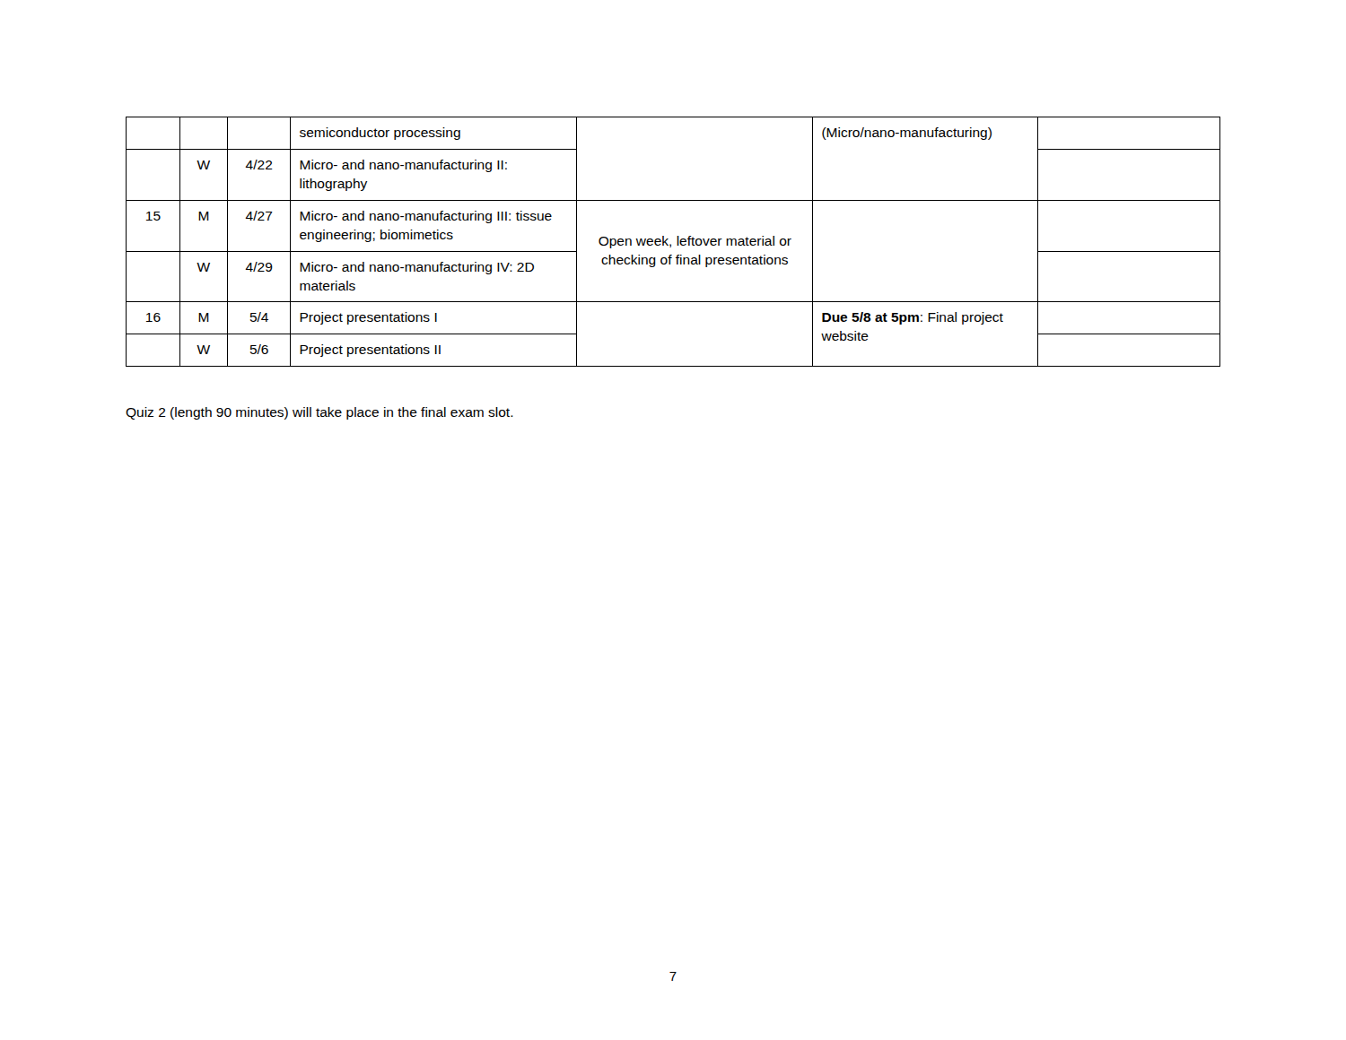| | | | semiconductor processing | | (Micro/nano-manufacturing) | |
| | W | 4/22 | Micro- and nano-manufacturing II: lithography | |
| 15 | M | 4/27 | Micro- and nano-manufacturing III: tissue engineering; biomimetics | Open week, leftover material or checking of final presentations | | |
| | W | 4/29 | Micro- and nano-manufacturing IV: 2D materials | |
| 16 | M | 5/4 | Project presentations I | | Due 5/8 at 5pm : Final project website | |
| | W | 5/6 | Project presentations II | |
Quiz 2 (length 90 minutes) will take place in the final exam slot.
7